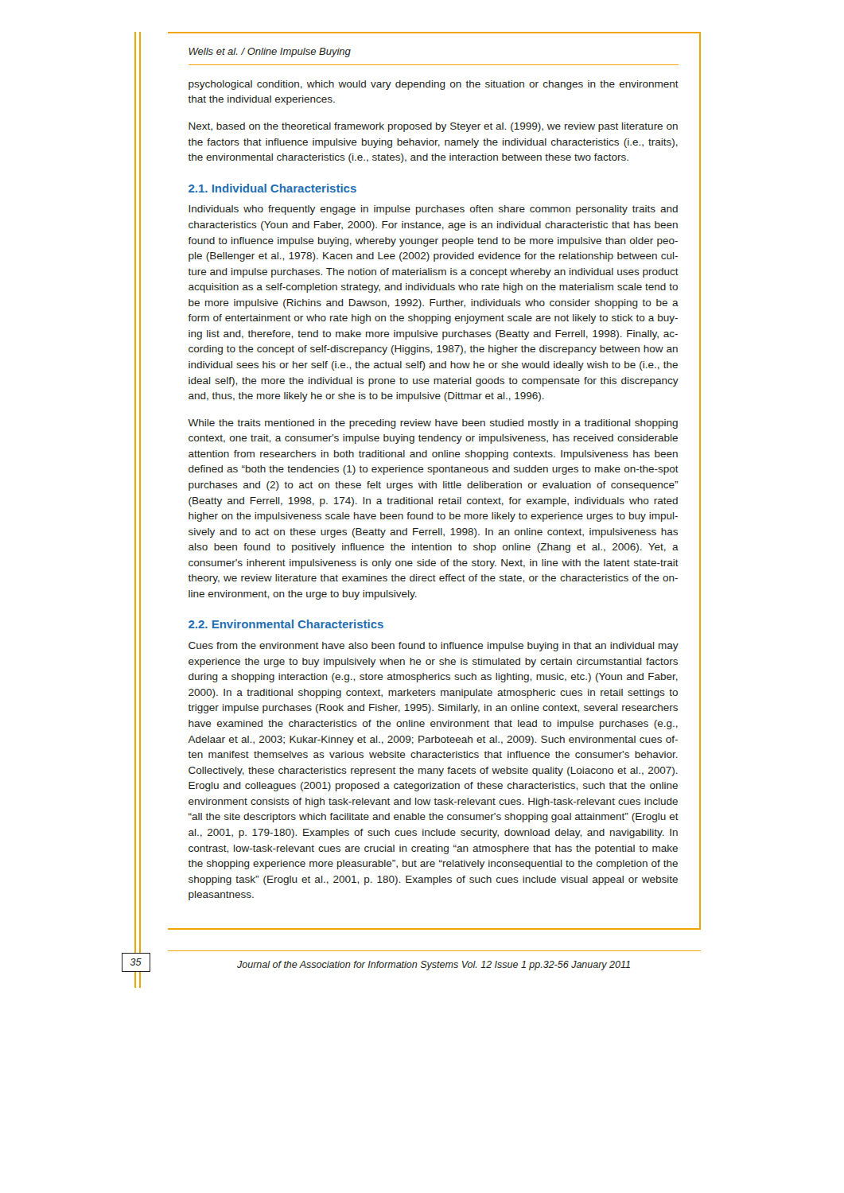Wells et al. / Online Impulse Buying
psychological condition, which would vary depending on the situation or changes in the environment that the individual experiences.
Next, based on the theoretical framework proposed by Steyer et al. (1999), we review past literature on the factors that influence impulsive buying behavior, namely the individual characteristics (i.e., traits), the environmental characteristics (i.e., states), and the interaction between these two factors.
2.1. Individual Characteristics
Individuals who frequently engage in impulse purchases often share common personality traits and characteristics (Youn and Faber, 2000). For instance, age is an individual characteristic that has been found to influence impulse buying, whereby younger people tend to be more impulsive than older people (Bellenger et al., 1978). Kacen and Lee (2002) provided evidence for the relationship between culture and impulse purchases. The notion of materialism is a concept whereby an individual uses product acquisition as a self-completion strategy, and individuals who rate high on the materialism scale tend to be more impulsive (Richins and Dawson, 1992). Further, individuals who consider shopping to be a form of entertainment or who rate high on the shopping enjoyment scale are not likely to stick to a buying list and, therefore, tend to make more impulsive purchases (Beatty and Ferrell, 1998). Finally, according to the concept of self-discrepancy (Higgins, 1987), the higher the discrepancy between how an individual sees his or her self (i.e., the actual self) and how he or she would ideally wish to be (i.e., the ideal self), the more the individual is prone to use material goods to compensate for this discrepancy and, thus, the more likely he or she is to be impulsive (Dittmar et al., 1996).
While the traits mentioned in the preceding review have been studied mostly in a traditional shopping context, one trait, a consumer's impulse buying tendency or impulsiveness, has received considerable attention from researchers in both traditional and online shopping contexts. Impulsiveness has been defined as “both the tendencies (1) to experience spontaneous and sudden urges to make on-the-spot purchases and (2) to act on these felt urges with little deliberation or evaluation of consequence” (Beatty and Ferrell, 1998, p. 174). In a traditional retail context, for example, individuals who rated higher on the impulsiveness scale have been found to be more likely to experience urges to buy impulsively and to act on these urges (Beatty and Ferrell, 1998). In an online context, impulsiveness has also been found to positively influence the intention to shop online (Zhang et al., 2006). Yet, a consumer's inherent impulsiveness is only one side of the story. Next, in line with the latent state-trait theory, we review literature that examines the direct effect of the state, or the characteristics of the online environment, on the urge to buy impulsively.
2.2. Environmental Characteristics
Cues from the environment have also been found to influence impulse buying in that an individual may experience the urge to buy impulsively when he or she is stimulated by certain circumstantial factors during a shopping interaction (e.g., store atmospherics such as lighting, music, etc.) (Youn and Faber, 2000). In a traditional shopping context, marketers manipulate atmospheric cues in retail settings to trigger impulse purchases (Rook and Fisher, 1995). Similarly, in an online context, several researchers have examined the characteristics of the online environment that lead to impulse purchases (e.g., Adelaar et al., 2003; Kukar-Kinney et al., 2009; Parboteeah et al., 2009). Such environmental cues often manifest themselves as various website characteristics that influence the consumer's behavior. Collectively, these characteristics represent the many facets of website quality (Loiacono et al., 2007). Eroglu and colleagues (2001) proposed a categorization of these characteristics, such that the online environment consists of high task-relevant and low task-relevant cues. High-task-relevant cues include “all the site descriptors which facilitate and enable the consumer's shopping goal attainment” (Eroglu et al., 2001, p. 179-180). Examples of such cues include security, download delay, and navigability. In contrast, low-task-relevant cues are crucial in creating “an atmosphere that has the potential to make the shopping experience more pleasurable”, but are “relatively inconsequential to the completion of the shopping task” (Eroglu et al., 2001, p. 180). Examples of such cues include visual appeal or website pleasantness.
35
Journal of the Association for Information Systems Vol. 12 Issue 1 pp.32-56 January 2011